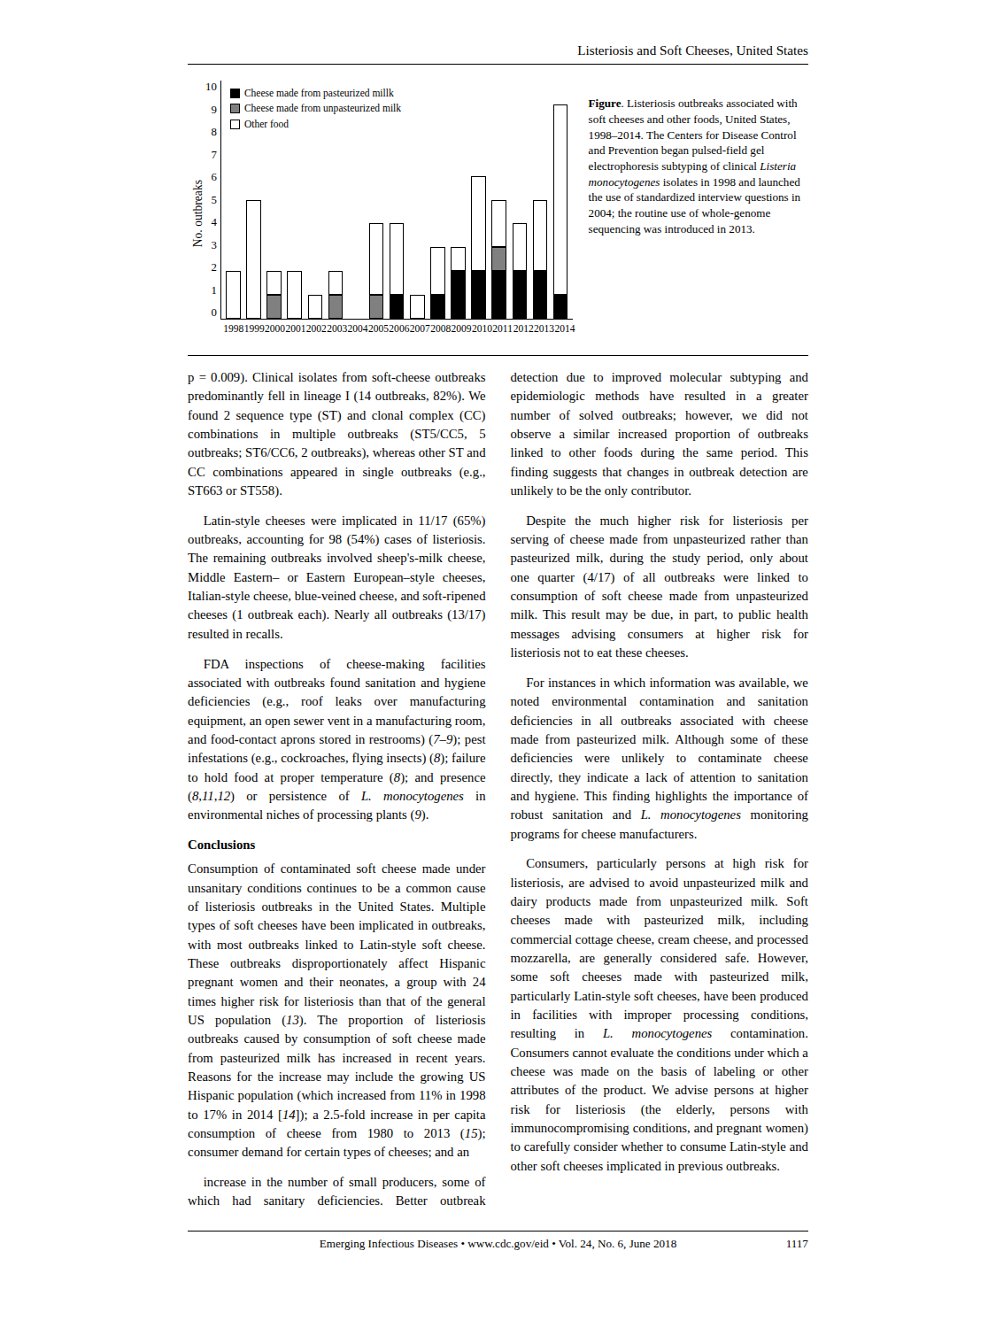Listeriosis and Soft Cheeses, United States
No. outbreaks
10 9 8 7 6 5 4 3 2 1 0
Cheese made from pasteurized millk
Cheese made from unpasteurized milk
Other food
19981999200020012002200320042005200620072008200920102011201220132014
Figure. Listeriosis outbreaks associated with soft cheeses and other foods, United States, 1998–2014. The Centers for Disease Control and Prevention began pulsed-field gel electrophoresis subtyping of clinical Listeria monocytogenes isolates in 1998 and launched the use of standardized interview questions in 2004; the routine use of whole-genome sequencing was introduced in 2013.
p = 0.009). Clinical isolates from soft-cheese outbreaks predominantly fell in lineage I (14 outbreaks, 82%). We found 2 sequence type (ST) and clonal complex (CC) combinations in multiple outbreaks (ST5/CC5, 5 outbreaks; ST6/CC6, 2 outbreaks), whereas other ST and CC combinations appeared in single outbreaks (e.g., ST663 or ST558).
Latin-style cheeses were implicated in 11/17 (65%) outbreaks, accounting for 98 (54%) cases of listeriosis. The remaining outbreaks involved sheep's-milk cheese, Middle Eastern– or Eastern European–style cheeses, Italian-style cheese, blue-veined cheese, and soft-ripened cheeses (1 outbreak each). Nearly all outbreaks (13/17) resulted in recalls.
FDA inspections of cheese-making facilities associated with outbreaks found sanitation and hygiene deficiencies (e.g., roof leaks over manufacturing equipment, an open sewer vent in a manufacturing room, and food-contact aprons stored in restrooms) (7–9); pest infestations (e.g., cockroaches, flying insects) (8); failure to hold food at proper temperature (8); and presence (8,11,12) or persistence of L. monocytogenes in environmental niches of processing plants (9).
Conclusions
Consumption of contaminated soft cheese made under unsanitary conditions continues to be a common cause of listeriosis outbreaks in the United States. Multiple types of soft cheeses have been implicated in outbreaks, with most outbreaks linked to Latin-style soft cheese. These outbreaks disproportionately affect Hispanic pregnant women and their neonates, a group with 24 times higher risk for listeriosis than that of the general US population (13). The proportion of listeriosis outbreaks caused by consumption of soft cheese made from pasteurized milk has increased in recent years. Reasons for the increase may include the growing US Hispanic population (which increased from 11% in 1998 to 17% in 2014 [14]); a 2.5-fold increase in per capita consumption of cheese from 1980 to 2013 (15); consumer demand for certain types of cheeses; and an
increase in the number of small producers, some of which had sanitary deficiencies. Better outbreak detection due to improved molecular subtyping and epidemiologic methods have resulted in a greater number of solved outbreaks; however, we did not observe a similar increased proportion of outbreaks linked to other foods during the same period. This finding suggests that changes in outbreak detection are unlikely to be the only contributor.
Despite the much higher risk for listeriosis per serving of cheese made from unpasteurized rather than pasteurized milk, during the study period, only about one quarter (4/17) of all outbreaks were linked to consumption of soft cheese made from unpasteurized milk. This result may be due, in part, to public health messages advising consumers at higher risk for listeriosis not to eat these cheeses.
For instances in which information was available, we noted environmental contamination and sanitation deficiencies in all outbreaks associated with cheese made from pasteurized milk. Although some of these deficiencies were unlikely to contaminate cheese directly, they indicate a lack of attention to sanitation and hygiene. This finding highlights the importance of robust sanitation and L. monocytogenes monitoring programs for cheese manufacturers.
Consumers, particularly persons at high risk for listeriosis, are advised to avoid unpasteurized milk and dairy products made from unpasteurized milk. Soft cheeses made with pasteurized milk, including commercial cottage cheese, cream cheese, and processed mozzarella, are generally considered safe. However, some soft cheeses made with pasteurized milk, particularly Latin-style soft cheeses, have been produced in facilities with improper processing conditions, resulting in L. monocytogenes contamination. Consumers cannot evaluate the conditions under which a cheese was made on the basis of labeling or other attributes of the product. We advise persons at higher risk for listeriosis (the elderly, persons with immunocompromising conditions, and pregnant women) to carefully consider whether to consume Latin-style and other soft cheeses implicated in previous outbreaks.
Emerging Infectious Diseases • www.cdc.gov/eid • Vol. 24, No. 6, June 2018 1117